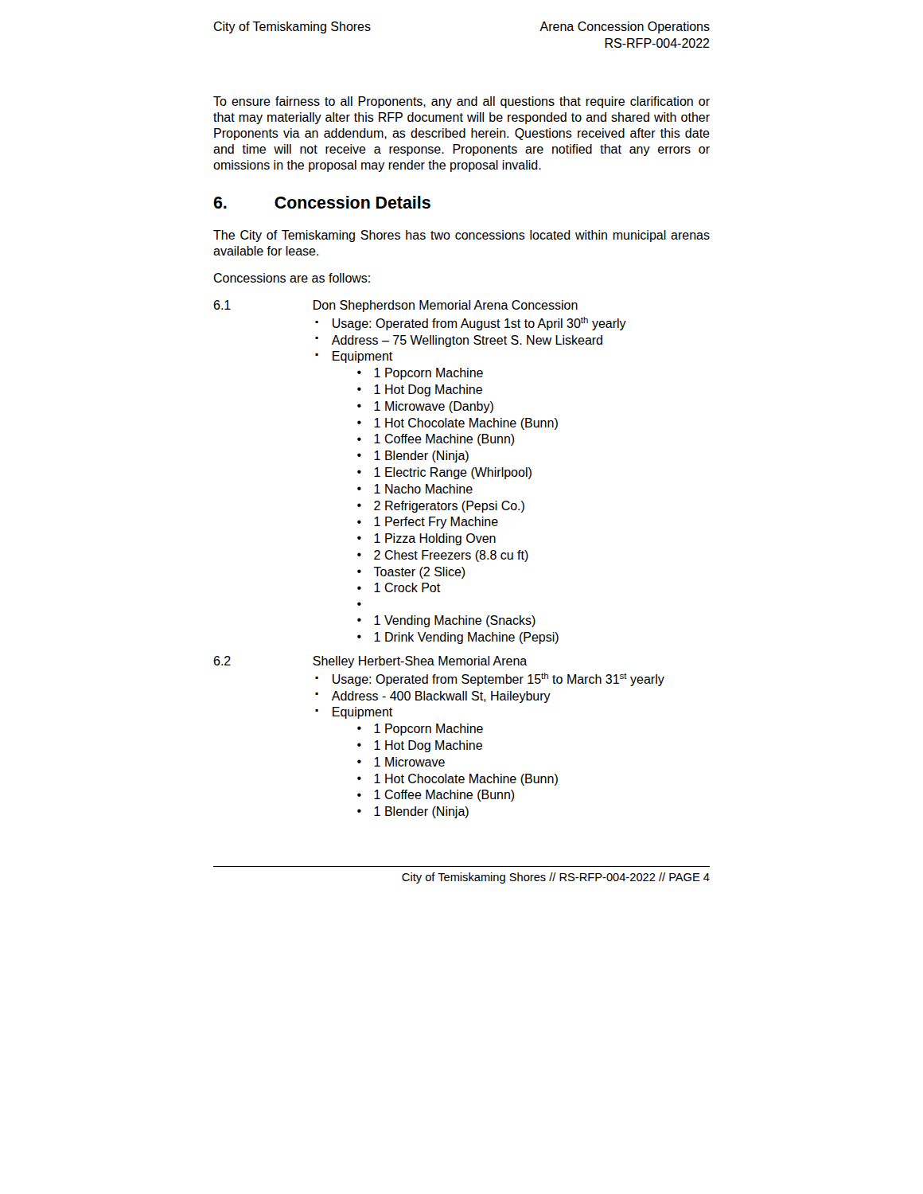City of Temiskaming Shores
Arena Concession Operations
RS-RFP-004-2022
To ensure fairness to all Proponents, any and all questions that require clarification or that may materially alter this RFP document will be responded to and shared with other Proponents via an addendum, as described herein. Questions received after this date and time will not receive a response. Proponents are notified that any errors or omissions in the proposal may render the proposal invalid.
6. Concession Details
The City of Temiskaming Shores has two concessions located within municipal arenas available for lease.
Concessions are as follows:
6.1 Don Shepherdson Memorial Arena Concession
Usage: Operated from August 1st to April 30th yearly
Address – 75 Wellington Street S. New Liskeard
Equipment
1 Popcorn Machine
1 Hot Dog Machine
1 Microwave (Danby)
1 Hot Chocolate Machine (Bunn)
1 Coffee Machine (Bunn)
1 Blender (Ninja)
1 Electric Range (Whirlpool)
1 Nacho Machine
2 Refrigerators (Pepsi Co.)
1 Perfect Fry Machine
1 Pizza Holding Oven
2 Chest Freezers (8.8 cu ft)
Toaster (2 Slice)
1 Crock Pot
1 Vending Machine (Snacks)
1 Drink Vending Machine (Pepsi)
6.2 Shelley Herbert-Shea Memorial Arena
Usage: Operated from September 15th to March 31st yearly
Address - 400 Blackwall St, Haileybury
Equipment
1 Popcorn Machine
1 Hot Dog Machine
1 Microwave
1 Hot Chocolate Machine (Bunn)
1 Coffee Machine (Bunn)
1 Blender (Ninja)
City of Temiskaming Shores // RS-RFP-004-2022 // PAGE 4